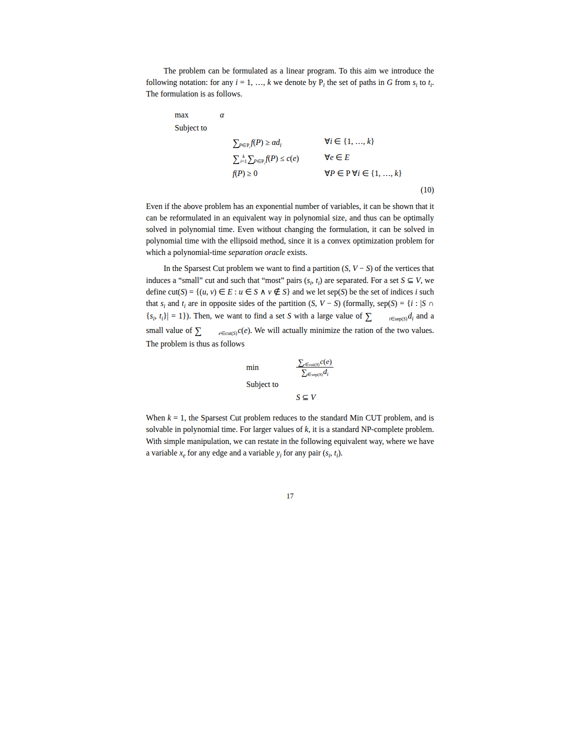The problem can be formulated as a linear program. To this aim we introduce the following notation: for any i = 1, …, k we denote by Pi the set of paths in G from si to ti. The formulation is as follows.
| max | α |
| Subject to | |
| | / ∑ P ∈ P i f ( P ) ≥ αd i / ∀ i ∈ {1, …, k } / / ∑ k i =1 ∑ P ∈ P i f ( P ) ≤ c ( e ) / ∀ e ∈ E / / f ( P ) ≥ 0 / ∀ P ∈ P ∀ i ∈ {1, …, k } / |
(10)
Even if the above problem has an exponential number of variables, it can be shown that it can be reformulated in an equivalent way in polynomial size, and thus can be optimally solved in polynomial time. Even without changing the formulation, it can be solved in polynomial time with the ellipsoid method, since it is a convex optimization problem for which a polynomial-time separation oracle exists.
In the Sparsest Cut problem we want to find a partition (S, V − S) of the vertices that induces a “small” cut and such that “most” pairs (si, ti) are separated. For a set S ⊆ V, we define cut(S) = {(u, v) ∈ E : u ∈ S ∧ v ∉ S} and we let sep(S) be the set of indices i such that si and ti are in opposite sides of the partition (S, V − S) (formally, sep(S) = {i : |S ∩ {si, ti}| = 1}). Then, we want to find a set S with a large value of ∑i∈sep(S) di and a small value of ∑e∈cut(S) c(e). We will actually minimize the ration of the two values. The problem is thus as follows
| min | ∑ e ∈ cut ( S ) c ( e ) ∑ i ∈ sep ( S ) d i |
| Subject to | |
| | S ⊆ V |
When k = 1, the Sparsest Cut problem reduces to the standard Min CUT problem, and is solvable in polynomial time. For larger values of k, it is a standard NP-complete problem. With simple manipulation, we can restate in the following equivalent way, where we have a variable xe for any edge and a variable yi for any pair (si, ti).
17